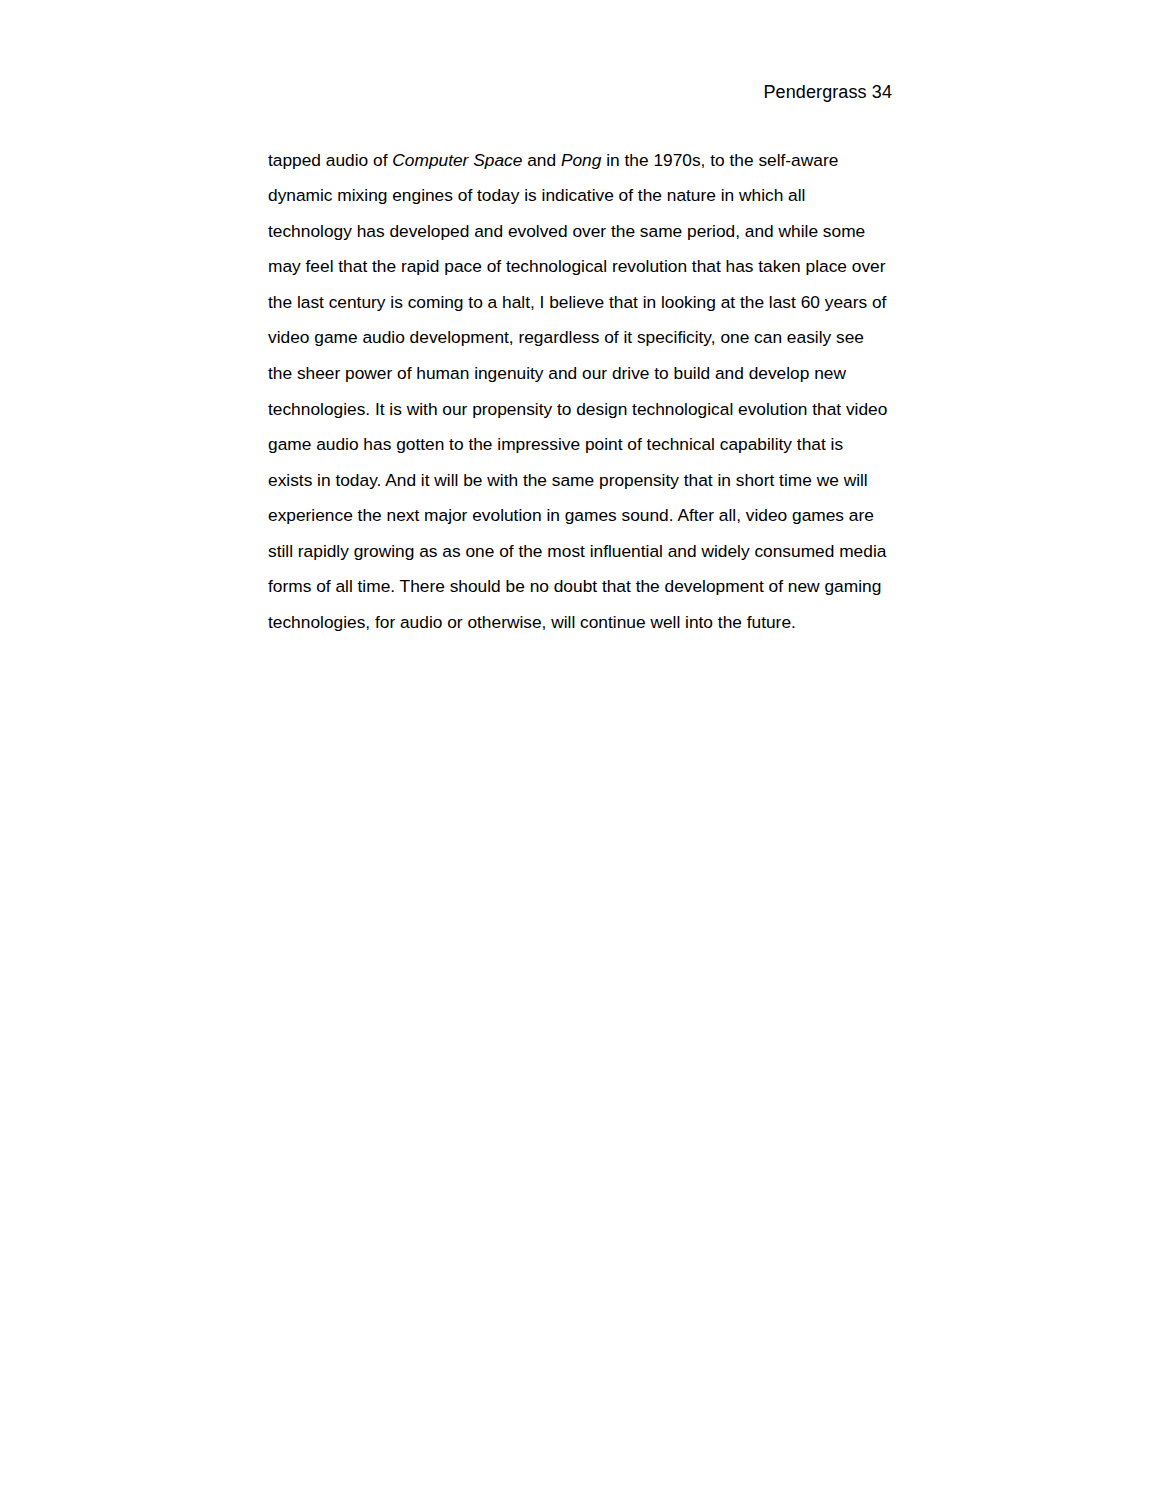Pendergrass 34
tapped audio of Computer Space and Pong in the 1970s, to the self-aware dynamic mixing engines of today is indicative of the nature in which all technology has developed and evolved over the same period, and while some may feel that the rapid pace of technological revolution that has taken place over the last century is coming to a halt, I believe that in looking at the last 60 years of video game audio development, regardless of it specificity, one can easily see the sheer power of human ingenuity and our drive to build and develop new technologies. It is with our propensity to design technological evolution that video game audio has gotten to the impressive point of technical capability that is exists in today. And it will be with the same propensity that in short time we will experience the next major evolution in games sound. After all, video games are still rapidly growing as as one of the most influential and widely consumed media forms of all time. There should be no doubt that the development of new gaming technologies, for audio or otherwise, will continue well into the future.